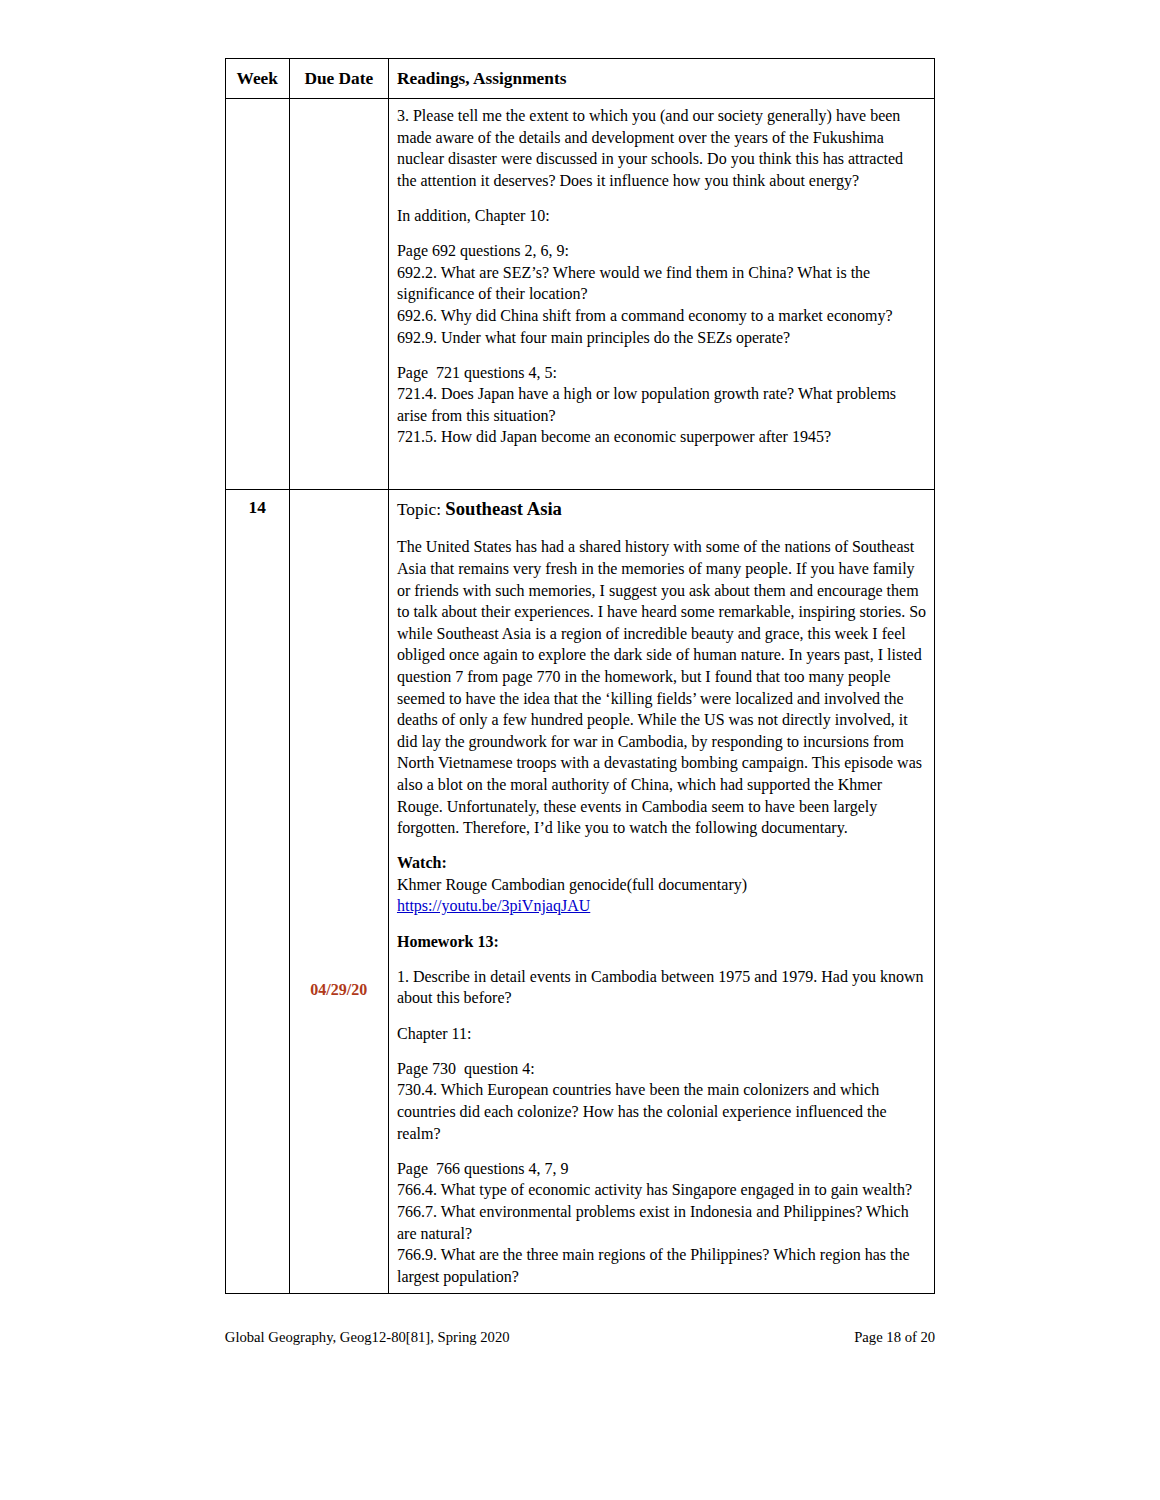| Week | Due Date | Readings, Assignments |
| --- | --- | --- |
| | | 3. Please tell me the extent to which you (and our society generally) have been made aware of the details and development over the years of the Fukushima nuclear disaster were discussed in your schools. Do you think this has attracted the attention it deserves? Does it influence how you think about energy? In addition, Chapter 10: Page 692 questions 2, 6, 9: 692.2. What are SEZ’s? Where would we find them in China? What is the significance of their location? 692.6. Why did China shift from a command economy to a market economy? 692.9. Under what four main principles do the SEZs operate? Page 721 questions 4, 5: 721.4. Does Japan have a high or low population growth rate? What problems arise from this situation? 721.5. How did Japan become an economic superpower after 1945? |
| 14 | 04/29/20 | Topic: Southeast Asia The United States has had a shared history with some of the nations of Southeast Asia that remains very fresh in the memories of many people. If you have family or friends with such memories, I suggest you ask about them and encourage them to talk about their experiences. I have heard some remarkable, inspiring stories. So while Southeast Asia is a region of incredible beauty and grace, this week I feel obliged once again to explore the dark side of human nature. In years past, I listed question 7 from page 770 in the homework, but I found that too many people seemed to have the idea that the ‘killing fields’ were localized and involved the deaths of only a few hundred people. While the US was not directly involved, it did lay the groundwork for war in Cambodia, by responding to incursions from North Vietnamese troops with a devastating bombing campaign. This episode was also a blot on the moral authority of China, which had supported the Khmer Rouge. Unfortunately, these events in Cambodia seem to have been largely forgotten. Therefore, I’d like you to watch the following documentary. Watch: Khmer Rouge Cambodian genocide(full documentary) https://youtu.be/3piVnjaqJAU Homework 13: 1. Describe in detail events in Cambodia between 1975 and 1979. Had you known about this before? Chapter 11: Page 730 question 4: 730.4. Which European countries have been the main colonizers and which countries did each colonize? How has the colonial experience influenced the realm? Page 766 questions 4, 7, 9 766.4. What type of economic activity has Singapore engaged in to gain wealth? 766.7. What environmental problems exist in Indonesia and Philippines? Which are natural? 766.9. What are the three main regions of the Philippines? Which region has the largest population? |
Global Geography, Geog12-80[81], Spring 2020 Page 18 of 20